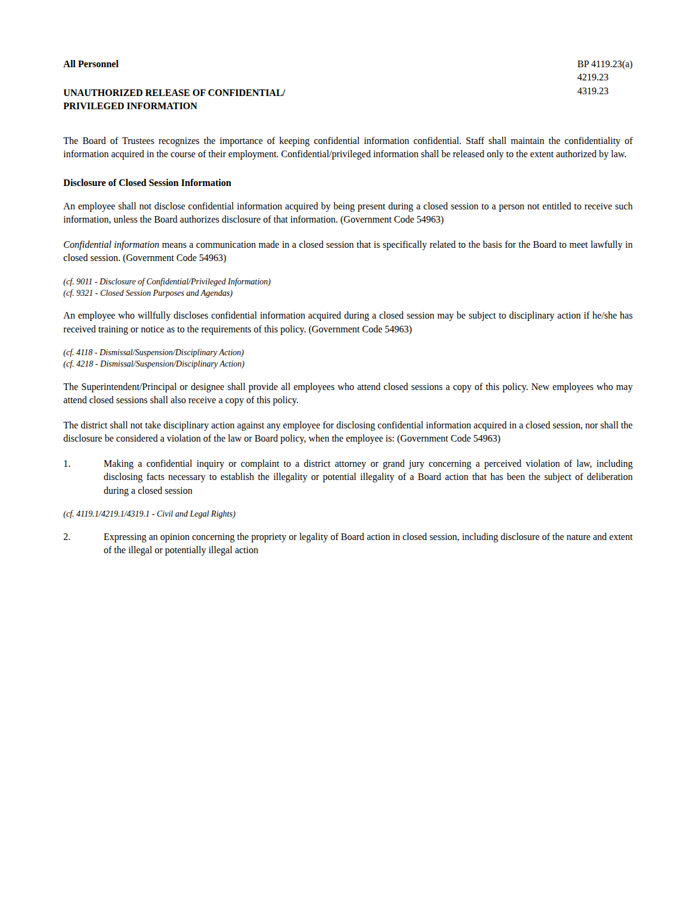All Personnel
Unauthorized Release of Confidential/
Privileged Information
BP 4119.23(a)
4219.23
4319.23
The Board of Trustees recognizes the importance of keeping confidential information confidential. Staff shall maintain the confidentiality of information acquired in the course of their employment. Confidential/privileged information shall be released only to the extent authorized by law.
Disclosure of Closed Session Information
An employee shall not disclose confidential information acquired by being present during a closed session to a person not entitled to receive such information, unless the Board authorizes disclosure of that information. (Government Code 54963)
Confidential information means a communication made in a closed session that is specifically related to the basis for the Board to meet lawfully in closed session. (Government Code 54963)
(cf. 9011 - Disclosure of Confidential/Privileged Information) (cf. 9321 - Closed Session Purposes and Agendas)
An employee who willfully discloses confidential information acquired during a closed session may be subject to disciplinary action if he/she has received training or notice as to the requirements of this policy. (Government Code 54963)
(cf. 4118 - Dismissal/Suspension/Disciplinary Action) (cf. 4218 - Dismissal/Suspension/Disciplinary Action)
The Superintendent/Principal or designee shall provide all employees who attend closed sessions a copy of this policy. New employees who may attend closed sessions shall also receive a copy of this policy.
The district shall not take disciplinary action against any employee for disclosing confidential information acquired in a closed session, nor shall the disclosure be considered a violation of the law or Board policy, when the employee is: (Government Code 54963)
1.
Making a confidential inquiry or complaint to a district attorney or grand jury concerning a perceived violation of law, including disclosing facts necessary to establish the illegality or potential illegality of a Board action that has been the subject of deliberation during a closed session
(cf. 4119.1/4219.1/4319.1 - Civil and Legal Rights)
2.
Expressing an opinion concerning the propriety or legality of Board action in closed session, including disclosure of the nature and extent of the illegal or potentially illegal action